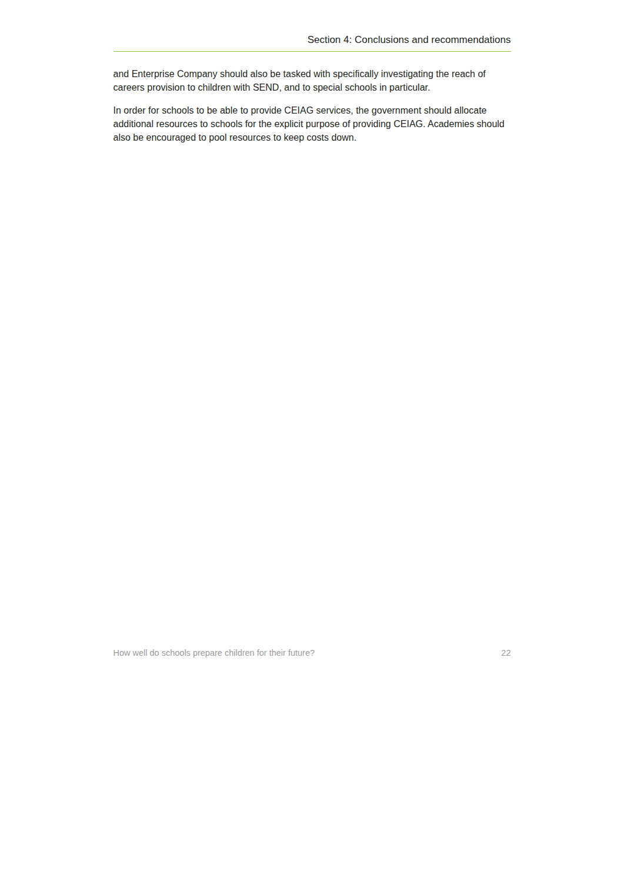Section 4: Conclusions and recommendations
and Enterprise Company should also be tasked with specifically investigating the reach of careers provision to children with SEND, and to special schools in particular.
In order for schools to be able to provide CEIAG services, the government should allocate additional resources to schools for the explicit purpose of providing CEIAG. Academies should also be encouraged to pool resources to keep costs down.
How well do schools prepare children for their future? 22